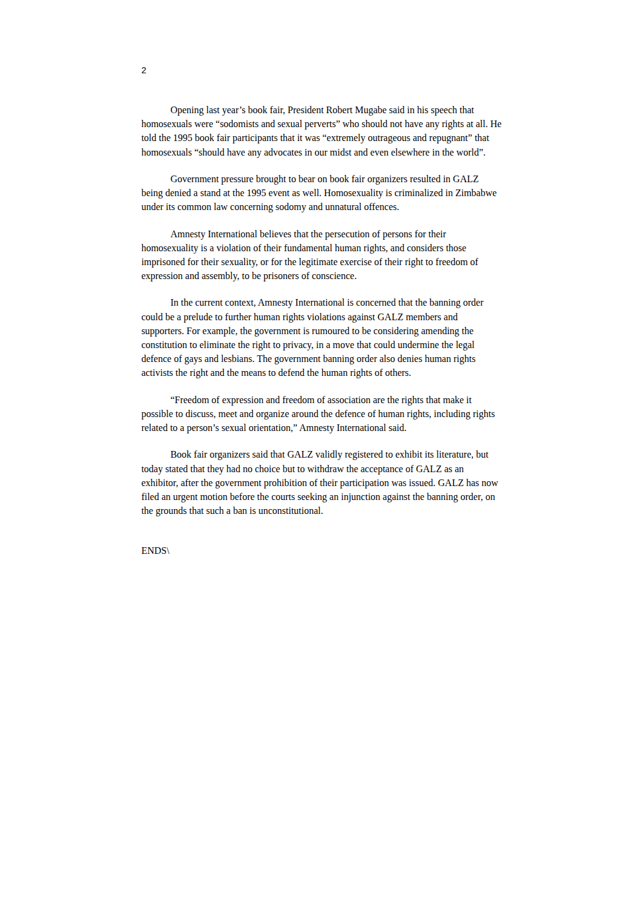2
Opening last year’s book fair, President Robert Mugabe said in his speech that homosexuals were “sodomists and sexual perverts” who should not have any rights at all. He told the 1995 book fair participants that it was “extremely outrageous and repugnant” that homosexuals “should have any advocates in our midst and even elsewhere in the world”.
Government pressure brought to bear on book fair organizers resulted in GALZ being denied a stand at the 1995 event as well. Homosexuality is criminalized in Zimbabwe under its common law concerning sodomy and unnatural offences.
Amnesty International believes that the persecution of persons for their homosexuality is a violation of their fundamental human rights, and considers those imprisoned for their sexuality, or for the legitimate exercise of their right to freedom of expression and assembly, to be prisoners of conscience.
In the current context, Amnesty International is concerned that the banning order could be a prelude to further human rights violations against GALZ members and supporters. For example, the government is rumoured to be considering amending the constitution to eliminate the right to privacy, in a move that could undermine the legal defence of gays and lesbians. The government banning order also denies human rights activists the right and the means to defend the human rights of others.
“Freedom of expression and freedom of association are the rights that make it possible to discuss, meet and organize around the defence of human rights, including rights related to a person’s sexual orientation,” Amnesty International said.
Book fair organizers said that GALZ validly registered to exhibit its literature, but today stated that they had no choice but to withdraw the acceptance of GALZ as an exhibitor, after the government prohibition of their participation was issued. GALZ has now filed an urgent motion before the courts seeking an injunction against the banning order, on the grounds that such a ban is unconstitutional.
ENDS\